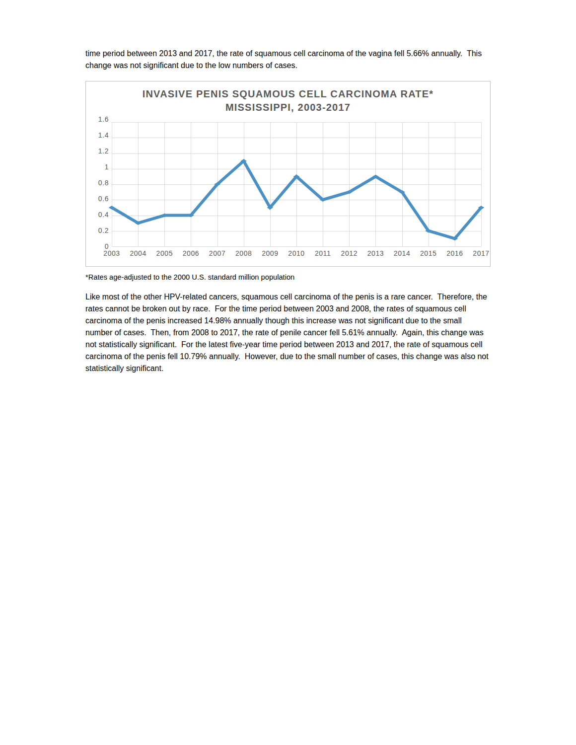time period between 2013 and 2017, the rate of squamous cell carcinoma of the vagina fell 5.66% annually. This change was not significant due to the low numbers of cases.
INVASIVE PENIS SQUAMOUS CELL CARCINOMA RATE*
MISSISSIPPI, 2003-2017
1.6
1.4
1.2
1
0.8
0.6
0.4
0.2
0
2003
2004
2005
2006
2007
2008
2009
2010
2011
2012
2013
2014
2015
2016
2017
*Rates age-adjusted to the 2000 U.S. standard million population
Like most of the other HPV-related cancers, squamous cell carcinoma of the penis is a rare cancer. Therefore, the rates cannot be broken out by race. For the time period between 2003 and 2008, the rates of squamous cell carcinoma of the penis increased 14.98% annually though this increase was not significant due to the small number of cases. Then, from 2008 to 2017, the rate of penile cancer fell 5.61% annually. Again, this change was not statistically significant. For the latest five-year time period between 2013 and 2017, the rate of squamous cell carcinoma of the penis fell 10.79% annually. However, due to the small number of cases, this change was also not statistically significant.